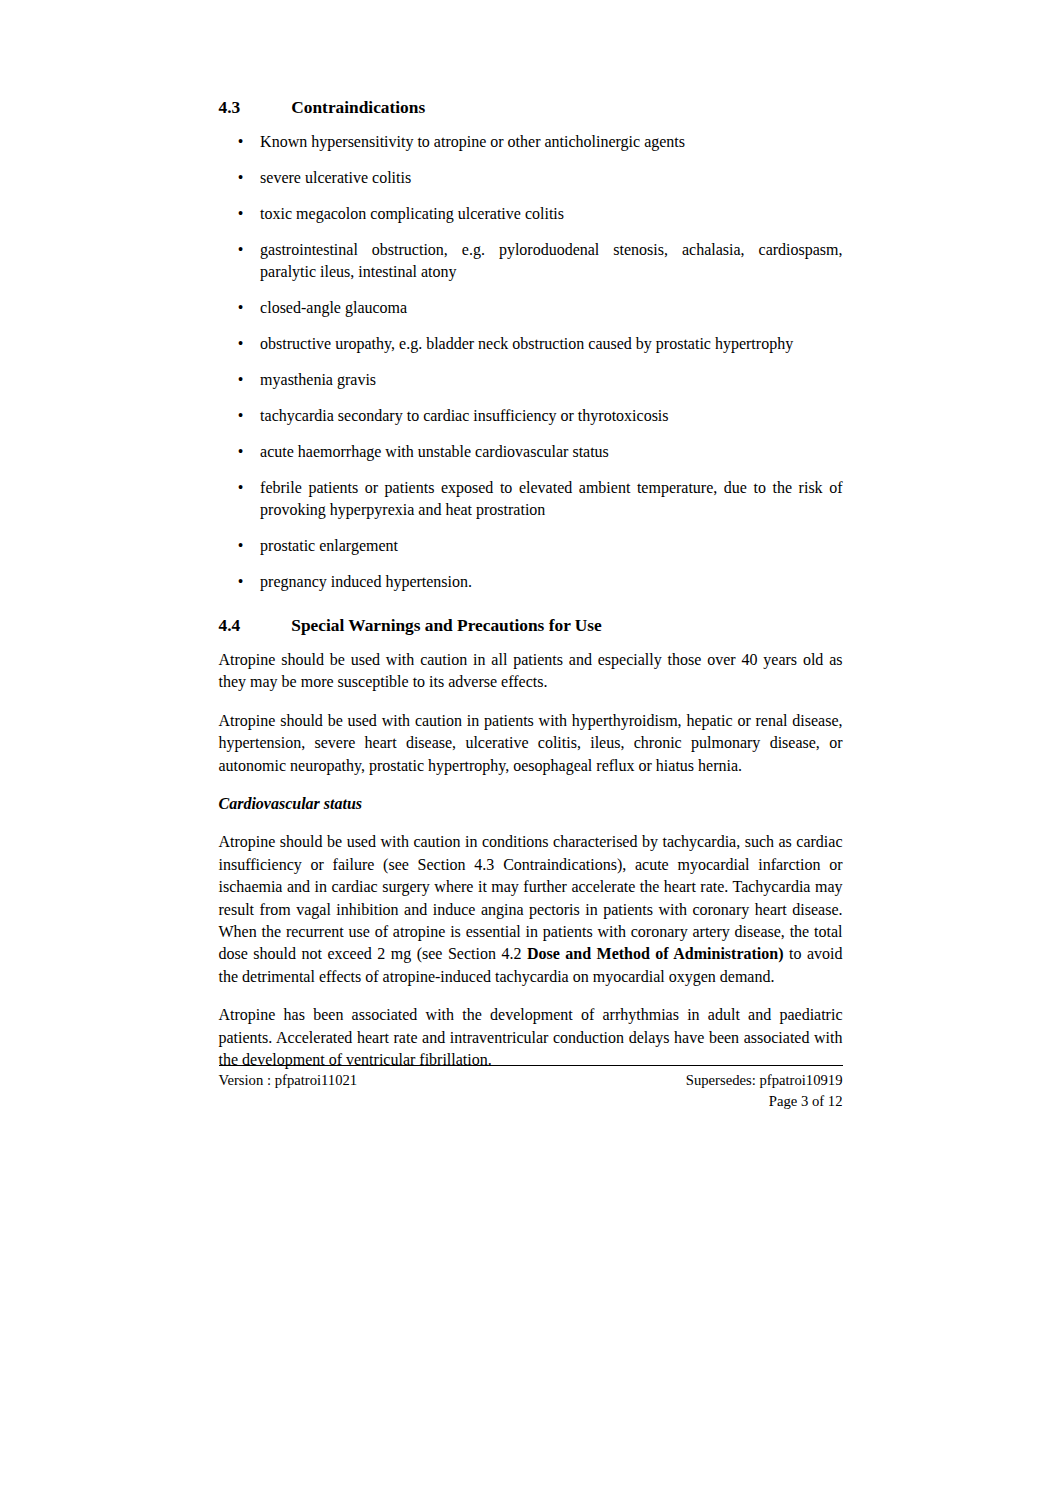4.3 Contraindications
Known hypersensitivity to atropine or other anticholinergic agents
severe ulcerative colitis
toxic megacolon complicating ulcerative colitis
gastrointestinal obstruction, e.g. pyloroduodenal stenosis, achalasia, cardiospasm, paralytic ileus, intestinal atony
closed-angle glaucoma
obstructive uropathy, e.g. bladder neck obstruction caused by prostatic hypertrophy
myasthenia gravis
tachycardia secondary to cardiac insufficiency or thyrotoxicosis
acute haemorrhage with unstable cardiovascular status
febrile patients or patients exposed to elevated ambient temperature, due to the risk of provoking hyperpyrexia and heat prostration
prostatic enlargement
pregnancy induced hypertension.
4.4 Special Warnings and Precautions for Use
Atropine should be used with caution in all patients and especially those over 40 years old as they may be more susceptible to its adverse effects.
Atropine should be used with caution in patients with hyperthyroidism, hepatic or renal disease, hypertension, severe heart disease, ulcerative colitis, ileus, chronic pulmonary disease, or autonomic neuropathy, prostatic hypertrophy, oesophageal reflux or hiatus hernia.
Cardiovascular status
Atropine should be used with caution in conditions characterised by tachycardia, such as cardiac insufficiency or failure (see Section 4.3 Contraindications), acute myocardial infarction or ischaemia and in cardiac surgery where it may further accelerate the heart rate. Tachycardia may result from vagal inhibition and induce angina pectoris in patients with coronary heart disease. When the recurrent use of atropine is essential in patients with coronary artery disease, the total dose should not exceed 2 mg (see Section 4.2 Dose and Method of Administration) to avoid the detrimental effects of atropine-induced tachycardia on myocardial oxygen demand.
Atropine has been associated with the development of arrhythmias in adult and paediatric patients. Accelerated heart rate and intraventricular conduction delays have been associated with the development of ventricular fibrillation.
Version : pfpatroi11021 Supersedes: pfpatroi10919
Page 3 of 12